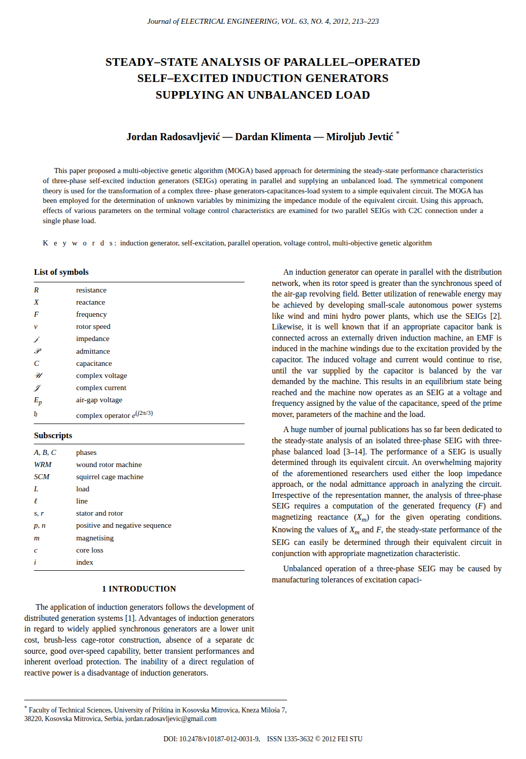Journal of ELECTRICAL ENGINEERING, VOL. 63, NO. 4, 2012, 213–223
Steady–State Analysis of Parallel–Operated
Self–Excited Induction Generators
Supplying an Unbalanced Load
Jordan Radosavljević — Dardan Klimenta — Miroljub Jevtić *
This paper proposed a multi-objective genetic algorithm (MOGA) based approach for determining the steady-state performance characteristics of three-phase self-excited induction generators (SEIGs) operating in parallel and supplying an unbalanced load. The symmetrical component theory is used for the transformation of a complex three- phase generators-capacitances-load system to a simple equivalent circuit. The MOGA has been employed for the determination of unknown variables by minimizing the impedance module of the equivalent circuit. Using this approach, effects of various parameters on the terminal voltage control characteristics are examined for two parallel SEIGs with C2C connection under a single phase load.
K e y w o r d s: induction generator, self-excitation, parallel operation, voltage control, multi-objective genetic algorithm
List of symbols
| R | resistance |
| X | reactance |
| F | frequency |
| v | rotor speed |
| 𝒿 | impedance |
| 𝒫 | admittance |
| C | capacitance |
| 𝒰 | complex voltage |
| 𝒥 | complex current |
| E p | air-gap voltage |
| 𝔥 | complex operator e ( j 2π/3) |
Subscripts
| A, B, C | phases |
| WRM | wound rotor machine |
| SCM | squirrel cage machine |
| L | load |
| ℓ | line |
| s, r | stator and rotor |
| p, n | positive and negative sequence |
| m | magnetising |
| c | core loss |
| i | index |
1 INTRODUCTION
The application of induction generators follows the development of distributed generation systems [1]. Advantages of induction generators in regard to widely applied synchronous generators are a lower unit cost, brush-less cage-rotor construction, absence of a separate dc source, good over-speed capability, better transient performances and inherent overload protection. The inability of a direct regulation of reactive power is a disadvantage of induction generators.
An induction generator can operate in parallel with the distribution network, when its rotor speed is greater than the synchronous speed of the air-gap revolving field. Better utilization of renewable energy may be achieved by developing small-scale autonomous power systems like wind and mini hydro power plants, which use the SEIGs [2]. Likewise, it is well known that if an appropriate capacitor bank is connected across an externally driven induction machine, an EMF is induced in the machine windings due to the excitation provided by the capacitor. The induced voltage and current would continue to rise, until the var supplied by the capacitor is balanced by the var demanded by the machine. This results in an equilibrium state being reached and the machine now operates as an SEIG at a voltage and frequency assigned by the value of the capacitance, speed of the prime mover, parameters of the machine and the load.
A huge number of journal publications has so far been dedicated to the steady-state analysis of an isolated three-phase SEIG with three-phase balanced load [3–14]. The performance of a SEIG is usually determined through its equivalent circuit. An overwhelming majority of the aforementioned researchers used either the loop impedance approach, or the nodal admittance approach in analyzing the circuit. Irrespective of the representation manner, the analysis of three-phase SEIG requires a computation of the generated frequency (F) and magnetizing reactance (Xm) for the given operating conditions. Knowing the values of Xm and F, the steady-state performance of the SEIG can easily be determined through their equivalent circuit in conjunction with appropriate magnetization characteristic.
Unbalanced operation of a three-phase SEIG may be caused by manufacturing tolerances of excitation capaci-
* Faculty of Technical Sciences, University of Priština in Kosovska Mitrovica, Kneza Milośa 7, 38220, Kosovska Mitrovica, Serbia, jordan.radosavljevic@gmail.com
DOI: 10.2478/v10187-012-0031-9, ISSN 1335-3632 © 2012 FEI STU